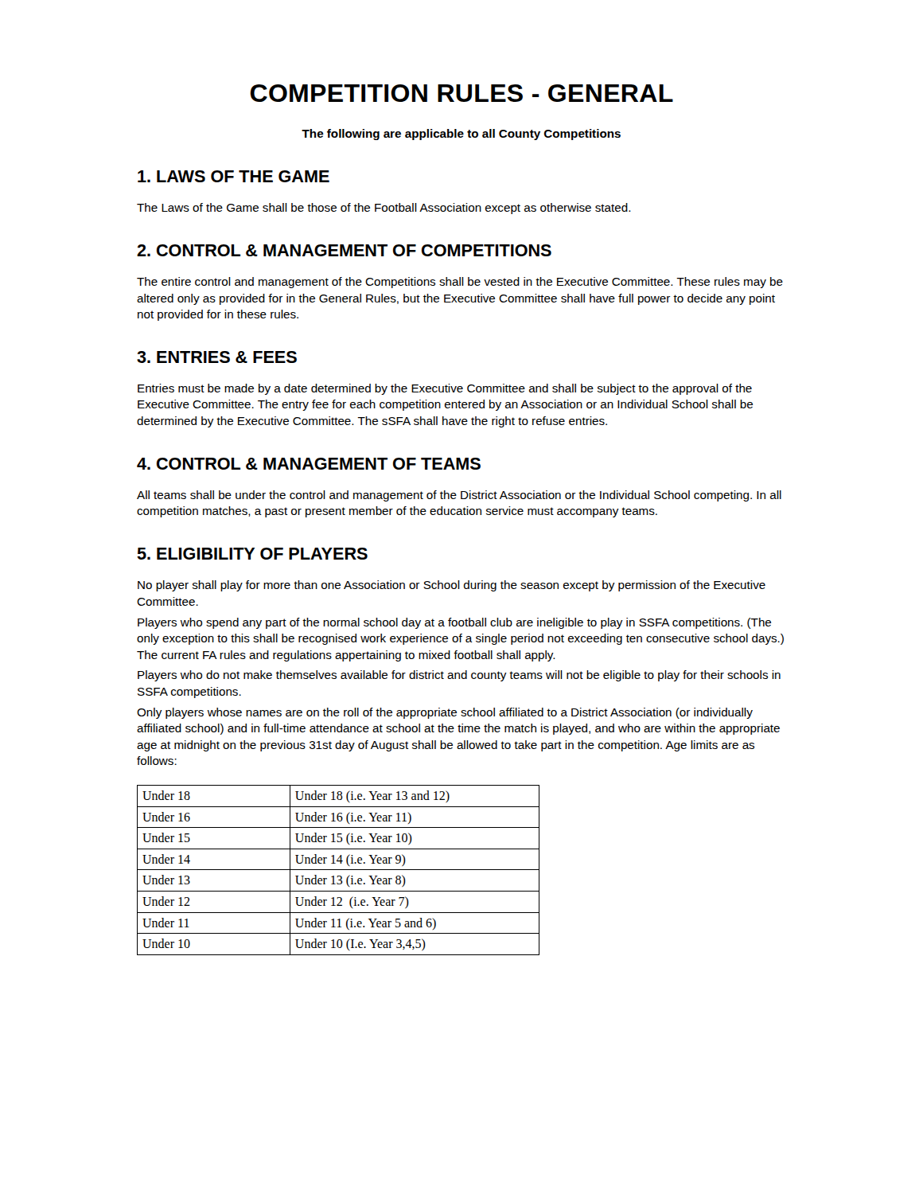COMPETITION RULES - GENERAL
The following are applicable to all County Competitions
1. LAWS OF THE GAME
The Laws of the Game shall be those of the Football Association except as otherwise stated.
2. CONTROL & MANAGEMENT OF COMPETITIONS
The entire control and management of the Competitions shall be vested in the Executive Committee. These rules may be altered only as provided for in the General Rules, but the Executive Committee shall have full power to decide any point not provided for in these rules.
3. ENTRIES & FEES
Entries must be made by a date determined by the Executive Committee and shall be subject to the approval of the Executive Committee. The entry fee for each competition entered by an Association or an Individual School shall be determined by the Executive Committee. The sSFA shall have the right to refuse entries.
4. CONTROL & MANAGEMENT OF TEAMS
All teams shall be under the control and management of the District Association or the Individual School competing. In all competition matches, a past or present member of the education service must accompany teams.
5. ELIGIBILITY OF PLAYERS
No player shall play for more than one Association or School during the season except by permission of the Executive Committee.
Players who spend any part of the normal school day at a football club are ineligible to play in SSFA competitions. (The only exception to this shall be recognised work experience of a single period not exceeding ten consecutive school days.) The current FA rules and regulations appertaining to mixed football shall apply.
Players who do not make themselves available for district and county teams will not be eligible to play for their schools in SSFA competitions.
Only players whose names are on the roll of the appropriate school affiliated to a District Association (or individually affiliated school) and in full-time attendance at school at the time the match is played, and who are within the appropriate age at midnight on the previous 31st day of August shall be allowed to take part in the competition. Age limits are as follows:
| Under 18 | Under 18 (i.e. Year 13 and 12) |
| Under 16 | Under 16 (i.e. Year 11) |
| Under 15 | Under 15 (i.e. Year 10) |
| Under 14 | Under 14 (i.e. Year 9) |
| Under 13 | Under 13 (i.e. Year 8) |
| Under 12 | Under 12 (i.e. Year 7) |
| Under 11 | Under 11 (i.e. Year 5 and 6) |
| Under 10 | Under 10 (I.e. Year 3,4,5) |